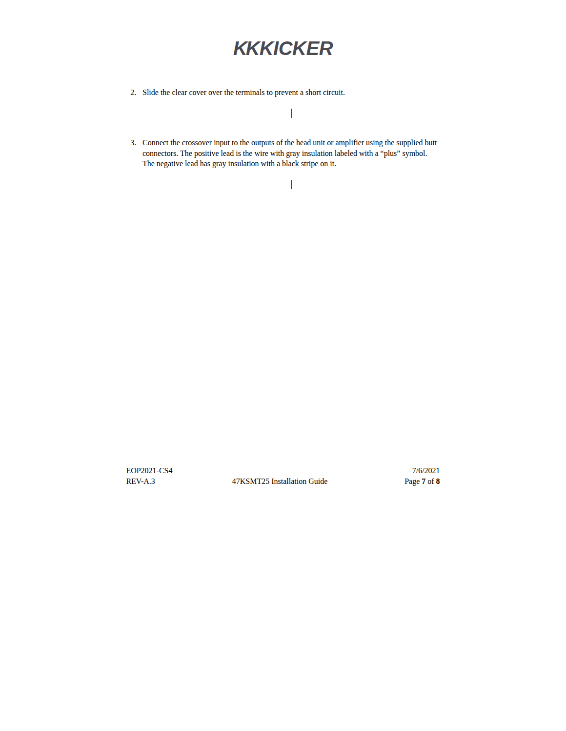KKKICKER
2. Slide the clear cover over the terminals to prevent a short circuit.
3. Connect the crossover input to the outputs of the head unit or amplifier using the supplied butt connectors. The positive lead is the wire with gray insulation labeled with a “plus” symbol. The negative lead has gray insulation with a black stripe on it.
EOP2021-CS4
7/6/2021
REV-A.3
47KSMT25 Installation Guide
Page 7 of 8